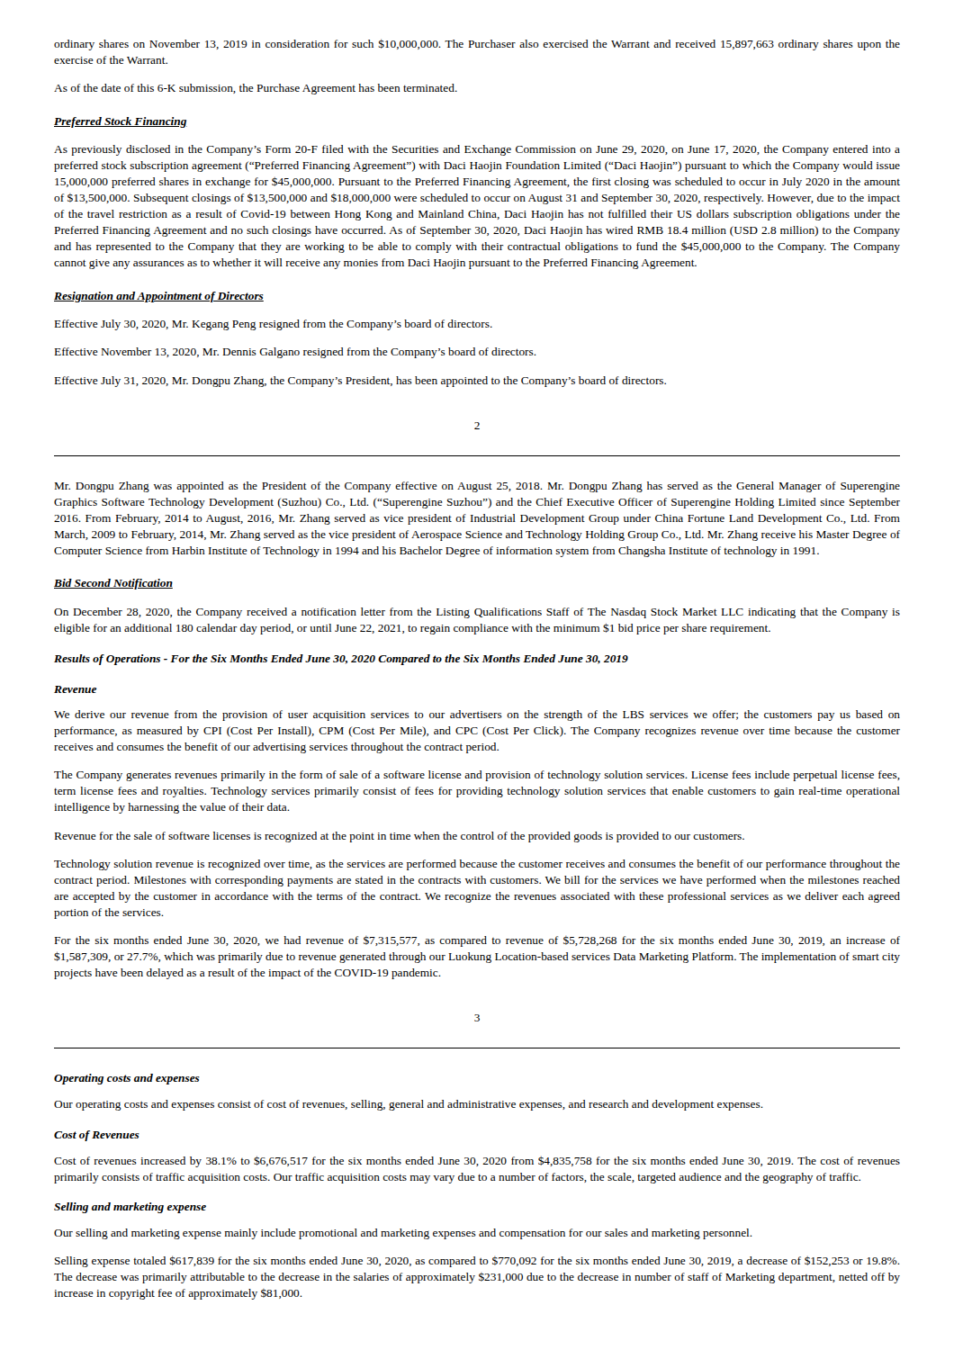ordinary shares on November 13, 2019 in consideration for such $10,000,000. The Purchaser also exercised the Warrant and received 15,897,663 ordinary shares upon the exercise of the Warrant.
As of the date of this 6-K submission, the Purchase Agreement has been terminated.
Preferred Stock Financing
As previously disclosed in the Company’s Form 20-F filed with the Securities and Exchange Commission on June 29, 2020, on June 17, 2020, the Company entered into a preferred stock subscription agreement (“Preferred Financing Agreement”) with Daci Haojin Foundation Limited (“Daci Haojin”) pursuant to which the Company would issue 15,000,000 preferred shares in exchange for $45,000,000. Pursuant to the Preferred Financing Agreement, the first closing was scheduled to occur in July 2020 in the amount of $13,500,000. Subsequent closings of $13,500,000 and $18,000,000 were scheduled to occur on August 31 and September 30, 2020, respectively. However, due to the impact of the travel restriction as a result of Covid-19 between Hong Kong and Mainland China, Daci Haojin has not fulfilled their US dollars subscription obligations under the Preferred Financing Agreement and no such closings have occurred. As of September 30, 2020, Daci Haojin has wired RMB 18.4 million (USD 2.8 million) to the Company and has represented to the Company that they are working to be able to comply with their contractual obligations to fund the $45,000,000 to the Company. The Company cannot give any assurances as to whether it will receive any monies from Daci Haojin pursuant to the Preferred Financing Agreement.
Resignation and Appointment of Directors
Effective July 30, 2020, Mr. Kegang Peng resigned from the Company’s board of directors.
Effective November 13, 2020, Mr. Dennis Galgano resigned from the Company’s board of directors.
Effective July 31, 2020, Mr. Dongpu Zhang, the Company’s President, has been appointed to the Company’s board of directors.
2
Mr. Dongpu Zhang was appointed as the President of the Company effective on August 25, 2018. Mr. Dongpu Zhang has served as the General Manager of Superengine Graphics Software Technology Development (Suzhou) Co., Ltd. (“Superengine Suzhou”) and the Chief Executive Officer of Superengine Holding Limited since September 2016. From February, 2014 to August, 2016, Mr. Zhang served as vice president of Industrial Development Group under China Fortune Land Development Co., Ltd. From March, 2009 to February, 2014, Mr. Zhang served as the vice president of Aerospace Science and Technology Holding Group Co., Ltd. Mr. Zhang receive his Master Degree of Computer Science from Harbin Institute of Technology in 1994 and his Bachelor Degree of information system from Changsha Institute of technology in 1991.
Bid Second Notification
On December 28, 2020, the Company received a notification letter from the Listing Qualifications Staff of The Nasdaq Stock Market LLC indicating that the Company is eligible for an additional 180 calendar day period, or until June 22, 2021, to regain compliance with the minimum $1 bid price per share requirement.
Results of Operations - For the Six Months Ended June 30, 2020 Compared to the Six Months Ended June 30, 2019
Revenue
We derive our revenue from the provision of user acquisition services to our advertisers on the strength of the LBS services we offer; the customers pay us based on performance, as measured by CPI (Cost Per Install), CPM (Cost Per Mile), and CPC (Cost Per Click). The Company recognizes revenue over time because the customer receives and consumes the benefit of our advertising services throughout the contract period.
The Company generates revenues primarily in the form of sale of a software license and provision of technology solution services. License fees include perpetual license fees, term license fees and royalties. Technology services primarily consist of fees for providing technology solution services that enable customers to gain real-time operational intelligence by harnessing the value of their data.
Revenue for the sale of software licenses is recognized at the point in time when the control of the provided goods is provided to our customers.
Technology solution revenue is recognized over time, as the services are performed because the customer receives and consumes the benefit of our performance throughout the contract period. Milestones with corresponding payments are stated in the contracts with customers. We bill for the services we have performed when the milestones reached are accepted by the customer in accordance with the terms of the contract. We recognize the revenues associated with these professional services as we deliver each agreed portion of the services.
For the six months ended June 30, 2020, we had revenue of $7,315,577, as compared to revenue of $5,728,268 for the six months ended June 30, 2019, an increase of $1,587,309, or 27.7%, which was primarily due to revenue generated through our Luokung Location-based services Data Marketing Platform. The implementation of smart city projects have been delayed as a result of the impact of the COVID-19 pandemic.
3
Operating costs and expenses
Our operating costs and expenses consist of cost of revenues, selling, general and administrative expenses, and research and development expenses.
Cost of Revenues
Cost of revenues increased by 38.1% to $6,676,517 for the six months ended June 30, 2020 from $4,835,758 for the six months ended June 30, 2019. The cost of revenues primarily consists of traffic acquisition costs. Our traffic acquisition costs may vary due to a number of factors, the scale, targeted audience and the geography of traffic.
Selling and marketing expense
Our selling and marketing expense mainly include promotional and marketing expenses and compensation for our sales and marketing personnel.
Selling expense totaled $617,839 for the six months ended June 30, 2020, as compared to $770,092 for the six months ended June 30, 2019, a decrease of $152,253 or 19.8%. The decrease was primarily attributable to the decrease in the salaries of approximately $231,000 due to the decrease in number of staff of Marketing department, netted off by increase in copyright fee of approximately $81,000.